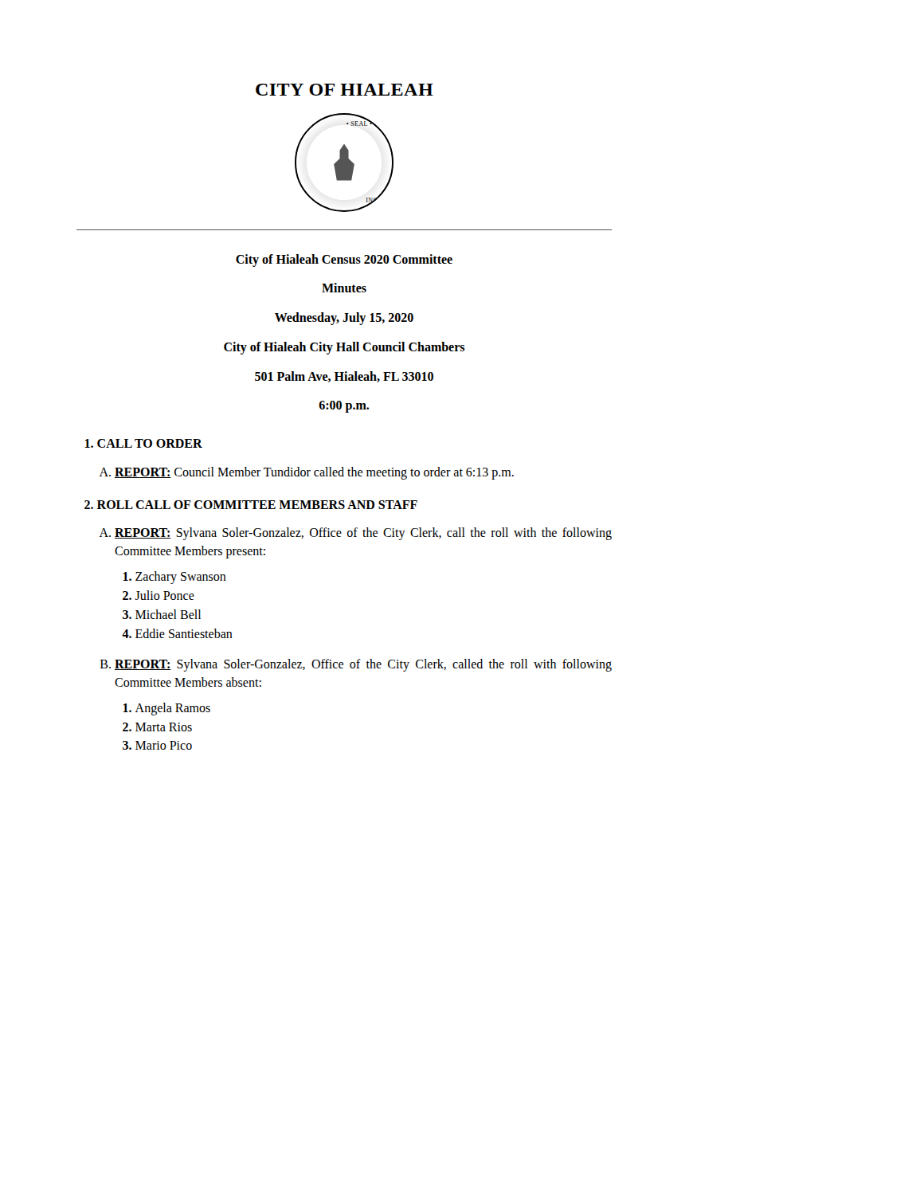CITY OF HIALEAH
• SEAL • CITY OF HIALEAH • 1925 • INCORPORATED
City of Hialeah Census 2020 Committee
Minutes
Wednesday, July 15, 2020
City of Hialeah City Hall Council Chambers
501 Palm Ave, Hialeah, FL 33010
6:00 p.m.
CALL TO ORDER
REPORT: Council Member Tundidor called the meeting to order at 6:13 p.m.
ROLL CALL OF COMMITTEE MEMBERS AND STAFF
REPORT: Sylvana Soler-Gonzalez, Office of the City Clerk, call the roll with the following Committee Members present:
Zachary Swanson
Julio Ponce
Michael Bell
Eddie Santiesteban
REPORT: Sylvana Soler-Gonzalez, Office of the City Clerk, called the roll with following Committee Members absent:
Angela Ramos
Marta Rios
Mario Pico